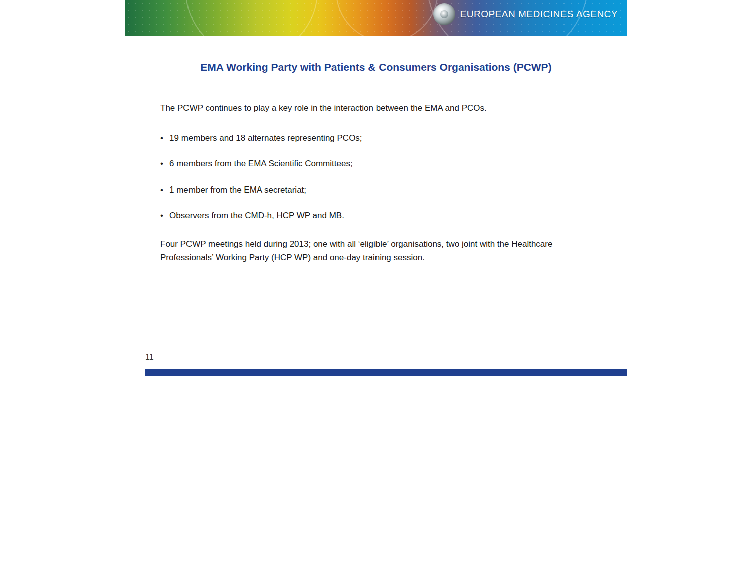European Medicines Agency
EMA Working Party with Patients & Consumers Organisations (PCWP)
The PCWP continues to play a key role in the interaction between the EMA and PCOs.
19 members and 18 alternates representing PCOs;
6 members from the EMA Scientific Committees;
1 member from the EMA secretariat;
Observers from the CMD-h, HCP WP and MB.
Four PCWP meetings held during 2013; one with all ‘eligible’ organisations, two joint with the Healthcare Professionals’ Working Party (HCP WP) and one-day training session.
11